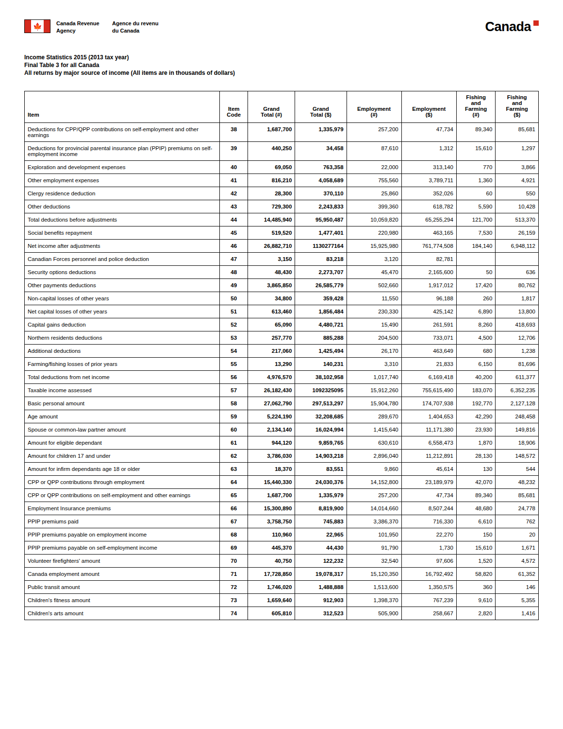🍁
Canada Revenue Agence du revenu
Agency du Canada
Canada
Income Statistics 2015 (2013 tax year)
Final Table 3 for all Canada
All returns by major source of income (All items are in thousands of dollars)
| Item | Item Code | Grand Total (#) | Grand Total ($) | Employment (#) | Employment ($) | Fishing and Farming (#) | Fishing and Farming ($) |
| --- | --- | --- | --- | --- | --- | --- | --- |
| Deductions for CPP/QPP contributions on self-employment and other earnings | 38 | 1,687,700 | 1,335,979 | 257,200 | 47,734 | 89,340 | 85,681 |
| Deductions for provincial parental insurance plan (PPIP) premiums on self-employment income | 39 | 440,250 | 34,458 | 87,610 | 1,312 | 15,610 | 1,297 |
| Exploration and development expenses | 40 | 69,050 | 763,358 | 22,000 | 313,140 | 770 | 3,866 |
| Other employment expenses | 41 | 816,210 | 4,058,689 | 755,560 | 3,789,711 | 1,360 | 4,921 |
| Clergy residence deduction | 42 | 28,300 | 370,110 | 25,860 | 352,026 | 60 | 550 |
| Other deductions | 43 | 729,300 | 2,243,833 | 399,360 | 618,782 | 5,590 | 10,428 |
| Total deductions before adjustments | 44 | 14,485,940 | 95,950,487 | 10,059,820 | 65,255,294 | 121,700 | 513,370 |
| Social benefits repayment | 45 | 519,520 | 1,477,401 | 220,980 | 463,165 | 7,530 | 26,159 |
| Net income after adjustments | 46 | 26,882,710 | 1130277164 | 15,925,980 | 761,774,508 | 184,140 | 6,948,112 |
| Canadian Forces personnel and police deduction | 47 | 3,150 | 83,218 | 3,120 | 82,781 | | |
| Security options deductions | 48 | 48,430 | 2,273,707 | 45,470 | 2,165,600 | 50 | 636 |
| Other payments deductions | 49 | 3,865,850 | 26,585,779 | 502,660 | 1,917,012 | 17,420 | 80,762 |
| Non-capital losses of other years | 50 | 34,800 | 359,428 | 11,550 | 96,188 | 260 | 1,817 |
| Net capital losses of other years | 51 | 613,460 | 1,856,484 | 230,330 | 425,142 | 6,890 | 13,800 |
| Capital gains deduction | 52 | 65,090 | 4,480,721 | 15,490 | 261,591 | 8,260 | 418,693 |
| Northern residents deductions | 53 | 257,770 | 885,288 | 204,500 | 733,071 | 4,500 | 12,706 |
| Additional deductions | 54 | 217,060 | 1,425,494 | 26,170 | 463,649 | 680 | 1,238 |
| Farming/fishing losses of prior years | 55 | 13,290 | 140,231 | 3,310 | 21,833 | 6,150 | 81,696 |
| Total deductions from net income | 56 | 4,976,570 | 38,102,958 | 1,017,740 | 6,169,418 | 40,200 | 611,377 |
| Taxable income assessed | 57 | 26,182,430 | 1092325095 | 15,912,260 | 755,615,490 | 183,070 | 6,352,235 |
| Basic personal amount | 58 | 27,062,790 | 297,513,297 | 15,904,780 | 174,707,938 | 192,770 | 2,127,128 |
| Age amount | 59 | 5,224,190 | 32,208,685 | 289,670 | 1,404,653 | 42,290 | 248,458 |
| Spouse or common-law partner amount | 60 | 2,134,140 | 16,024,994 | 1,415,640 | 11,171,380 | 23,930 | 149,816 |
| Amount for eligible dependant | 61 | 944,120 | 9,859,765 | 630,610 | 6,558,473 | 1,870 | 18,906 |
| Amount for children 17 and under | 62 | 3,786,030 | 14,903,218 | 2,896,040 | 11,212,891 | 28,130 | 148,572 |
| Amount for infirm dependants age 18 or older | 63 | 18,370 | 83,551 | 9,860 | 45,614 | 130 | 544 |
| CPP or QPP contributions through employment | 64 | 15,440,330 | 24,030,376 | 14,152,800 | 23,189,979 | 42,070 | 48,232 |
| CPP or QPP contributions on self-employment and other earnings | 65 | 1,687,700 | 1,335,979 | 257,200 | 47,734 | 89,340 | 85,681 |
| Employment Insurance premiums | 66 | 15,300,890 | 8,819,900 | 14,014,660 | 8,507,244 | 48,680 | 24,778 |
| PPIP premiums paid | 67 | 3,758,750 | 745,883 | 3,386,370 | 716,330 | 6,610 | 762 |
| PPIP premiums payable on employment income | 68 | 110,960 | 22,965 | 101,950 | 22,270 | 150 | 20 |
| PPIP premiums payable on self-employment income | 69 | 445,370 | 44,430 | 91,790 | 1,730 | 15,610 | 1,671 |
| Volunteer firefighters' amount | 70 | 40,750 | 122,232 | 32,540 | 97,606 | 1,520 | 4,572 |
| Canada employment amount | 71 | 17,728,850 | 19,078,317 | 15,120,350 | 16,792,492 | 58,820 | 61,352 |
| Public transit amount | 72 | 1,746,020 | 1,488,888 | 1,513,600 | 1,350,575 | 360 | 146 |
| Children's fitness amount | 73 | 1,659,640 | 912,903 | 1,398,370 | 767,239 | 9,610 | 5,355 |
| Children's arts amount | 74 | 605,810 | 312,523 | 505,900 | 258,667 | 2,820 | 1,416 |